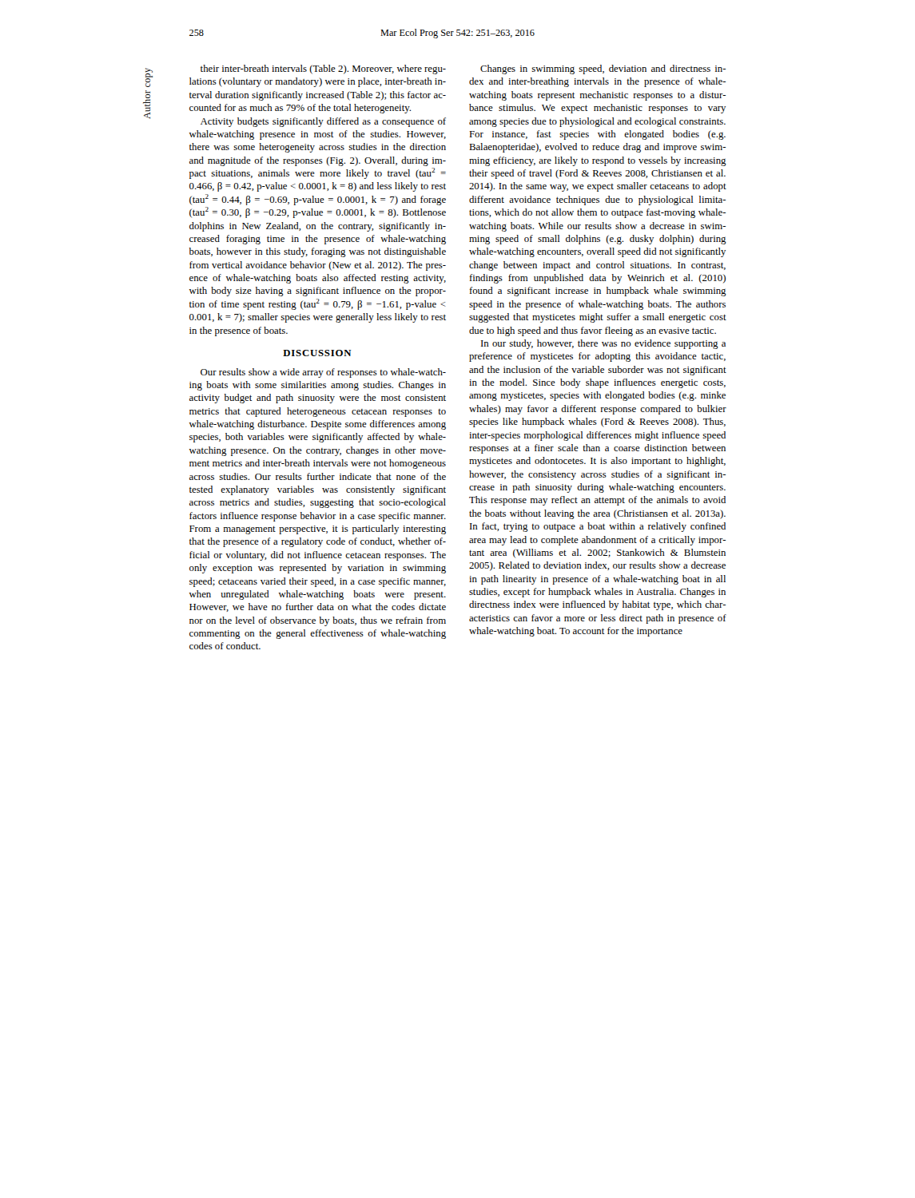Author copy
258
Mar Ecol Prog Ser 542: 251–263, 2016
their inter-breath intervals (Table 2). Moreover, where regulations (voluntary or mandatory) were in place, inter-breath interval duration significantly increased (Table 2); this factor accounted for as much as 79% of the total heterogeneity.
Activity budgets significantly differed as a consequence of whale-watching presence in most of the studies. However, there was some heterogeneity across studies in the direction and magnitude of the responses (Fig. 2). Overall, during impact situations, animals were more likely to travel (tau2 = 0.466, β = 0.42, p-value < 0.0001, k = 8) and less likely to rest (tau2 = 0.44, β = −0.69, p-value = 0.0001, k = 7) and forage (tau2 = 0.30, β = −0.29, p-value = 0.0001, k = 8). Bottlenose dolphins in New Zealand, on the contrary, significantly increased foraging time in the presence of whale-watching boats, however in this study, foraging was not distinguishable from vertical avoidance behavior (New et al. 2012). The presence of whale-watching boats also affected resting activity, with body size having a significant influence on the proportion of time spent resting (tau2 = 0.79, β = −1.61, p-value < 0.001, k = 7); smaller species were generally less likely to rest in the presence of boats.
Discussion
Our results show a wide array of responses to whale-watching boats with some similarities among studies. Changes in activity budget and path sinuosity were the most consistent metrics that captured heterogeneous cetacean responses to whale-watching disturbance. Despite some differences among species, both variables were significantly affected by whale-watching presence. On the contrary, changes in other movement metrics and inter-breath intervals were not homogeneous across studies. Our results further indicate that none of the tested explanatory variables was consistently significant across metrics and studies, suggesting that socio-ecological factors influence response behavior in a case specific manner. From a management perspective, it is particularly interesting that the presence of a regulatory code of conduct, whether official or voluntary, did not influence cetacean responses. The only exception was represented by variation in swimming speed; cetaceans varied their speed, in a case specific manner, when unregulated whale-watching boats were present. However, we have no further data on what the codes dictate nor on the level of observance by boats, thus we refrain from commenting on the general effectiveness of whale-watching codes of conduct.
Changes in swimming speed, deviation and directness index and inter-breathing intervals in the presence of whale-watching boats represent mechanistic responses to a disturbance stimulus. We expect mechanistic responses to vary among species due to physiological and ecological constraints. For instance, fast species with elongated bodies (e.g. Balaenopteridae), evolved to reduce drag and improve swimming efficiency, are likely to respond to vessels by increasing their speed of travel (Ford & Reeves 2008, Christiansen et al. 2014). In the same way, we expect smaller cetaceans to adopt different avoidance techniques due to physiological limitations, which do not allow them to outpace fast-moving whale-watching boats. While our results show a decrease in swimming speed of small dolphins (e.g. dusky dolphin) during whale-watching encounters, overall speed did not significantly change between impact and control situations. In contrast, findings from unpublished data by Weinrich et al. (2010) found a significant increase in humpback whale swimming speed in the presence of whale-watching boats. The authors suggested that mysticetes might suffer a small energetic cost due to high speed and thus favor fleeing as an evasive tactic.
In our study, however, there was no evidence supporting a preference of mysticetes for adopting this avoidance tactic, and the inclusion of the variable suborder was not significant in the model. Since body shape influences energetic costs, among mysticetes, species with elongated bodies (e.g. minke whales) may favor a different response compared to bulkier species like humpback whales (Ford & Reeves 2008). Thus, inter-species morphological differences might influence speed responses at a finer scale than a coarse distinction between mysticetes and odontocetes. It is also important to highlight, however, the consistency across studies of a significant increase in path sinuosity during whale-watching encounters. This response may reflect an attempt of the animals to avoid the boats without leaving the area (Christiansen et al. 2013a). In fact, trying to outpace a boat within a relatively confined area may lead to complete abandonment of a critically important area (Williams et al. 2002; Stankowich & Blumstein 2005). Related to deviation index, our results show a decrease in path linearity in presence of a whale-watching boat in all studies, except for humpback whales in Australia. Changes in directness index were influenced by habitat type, which characteristics can favor a more or less direct path in presence of whale-watching boat. To account for the importance